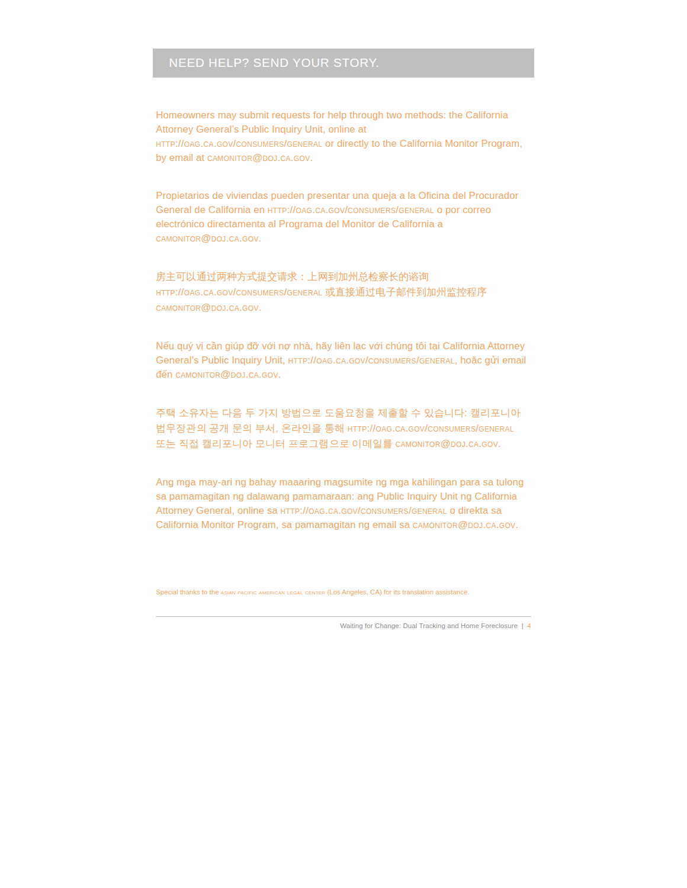Need Help? Send Your Story.
Homeowners may submit requests for help through two methods: the California Attorney General’s Public Inquiry Unit, online at HTTP://OAG.CA.GOV/CONSUMERS/GENERAL or directly to the California Monitor Program, by email at CAMONITOR@DOJ.CA.GOV.
Propietarios de viviendas pueden presentar una queja a la Oficina del Procurador General de California en HTTP://OAG.CA.GOV/CONSUMERS/GENERAL o por correo electrónico directamenta al Programa del Monitor de California a CAMONITOR@DOJ.CA.GOV.
房主可以通过两种方式提交请求：上网到加州总检察长的谘询
HTTP://OAG.CA.GOV/CONSUMERS/GENERAL 或直接通过电子邮件到加州监控程序
CAMONITOR@DOJ.CA.GOV.
Nếu quý vị cần giúp đỡ với nợ nhà, hãy liên lạc với chúng tôi tại California Attorney General’s Public Inquiry Unit, HTTP://OAG.CA.GOV/CONSUMERS/GENERAL, hoặc gửi email đến CAMONITOR@DOJ.CA.GOV.
주택 소유자는 다음 두 가지 방법으로 도움요청을 제출할 수 있습니다: 캘리포니아
법무장관의 공개 문의 부서, 온라인을 통해 HTTP://OAG.CA.GOV/CONSUMERS/GENERAL
또는 직접 캘리포니아 모니터 프로그램으로 이메일를 CAMONITOR@DOJ.CA.GOV.
Ang mga may-ari ng bahay maaaring magsumite ng mga kahilingan para sa tulong sa pamamagitan ng dalawang pamamaraan: ang Public Inquiry Unit ng California Attorney General, online sa HTTP://OAG.CA.GOV/CONSUMERS/GENERAL o direkta sa California Monitor Program, sa pamamagitan ng email sa CAMONITOR@DOJ.CA.GOV.
Special thanks to the ASIAN PACIFIC AMERICAN LEGAL CENTER (Los Angeles, CA) for its translation assistance.
Waiting for Change: Dual Tracking and Home Foreclosure | 4